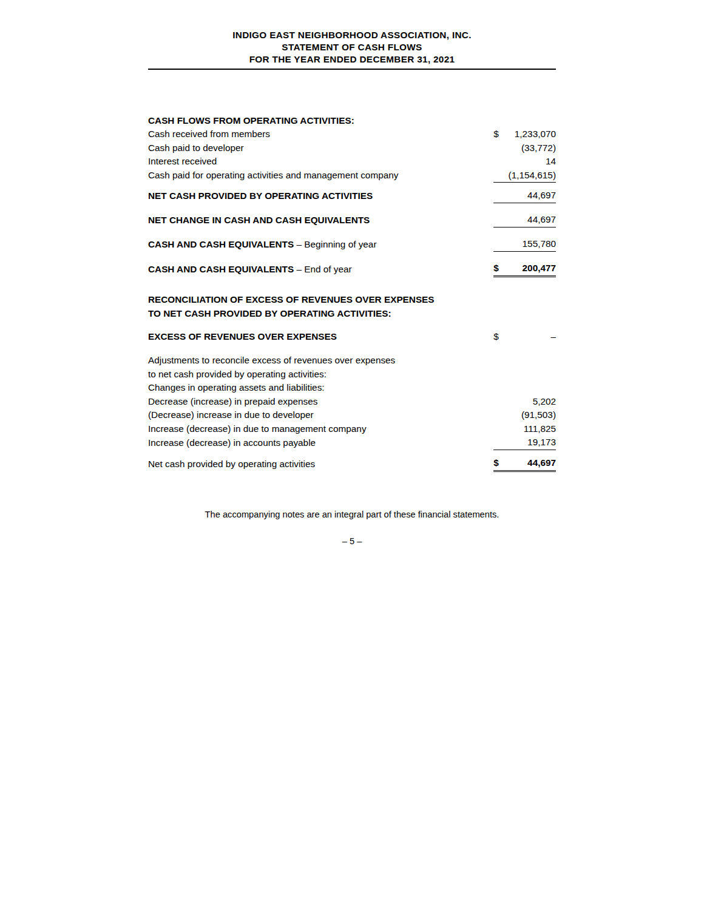INDIGO EAST NEIGHBORHOOD ASSOCIATION, INC. STATEMENT OF CASH FLOWS FOR THE YEAR ENDED DECEMBER 31, 2021
| CASH FLOWS FROM OPERATING ACTIVITIES: | | |
| Cash received from members | $ | 1,233,070 |
| Cash paid to developer | | (33,772) |
| Interest received | | 14 |
| Cash paid for operating activities and management company | | (1,154,615) |
| NET CASH PROVIDED BY OPERATING ACTIVITIES | | 44,697 |
| NET CHANGE IN CASH AND CASH EQUIVALENTS | | 44,697 |
| CASH AND CASH EQUIVALENTS – Beginning of year | | 155,780 |
| CASH AND CASH EQUIVALENTS – End of year | $ | 200,477 |
| RECONCILIATION OF EXCESS OF REVENUES OVER EXPENSES | | |
| TO NET CASH PROVIDED BY OPERATING ACTIVITIES: | | |
| EXCESS OF REVENUES OVER EXPENSES | $ | – |
| Adjustments to reconcile excess of revenues over expenses | | |
| to net cash provided by operating activities: | | |
| Changes in operating assets and liabilities: | | |
| Decrease (increase) in prepaid expenses | | 5,202 |
| (Decrease) increase in due to developer | | (91,503) |
| Increase (decrease) in due to management company | | 111,825 |
| Increase (decrease) in accounts payable | | 19,173 |
| Net cash provided by operating activities | $ | 44,697 |
The accompanying notes are an integral part of these financial statements.
– 5 –